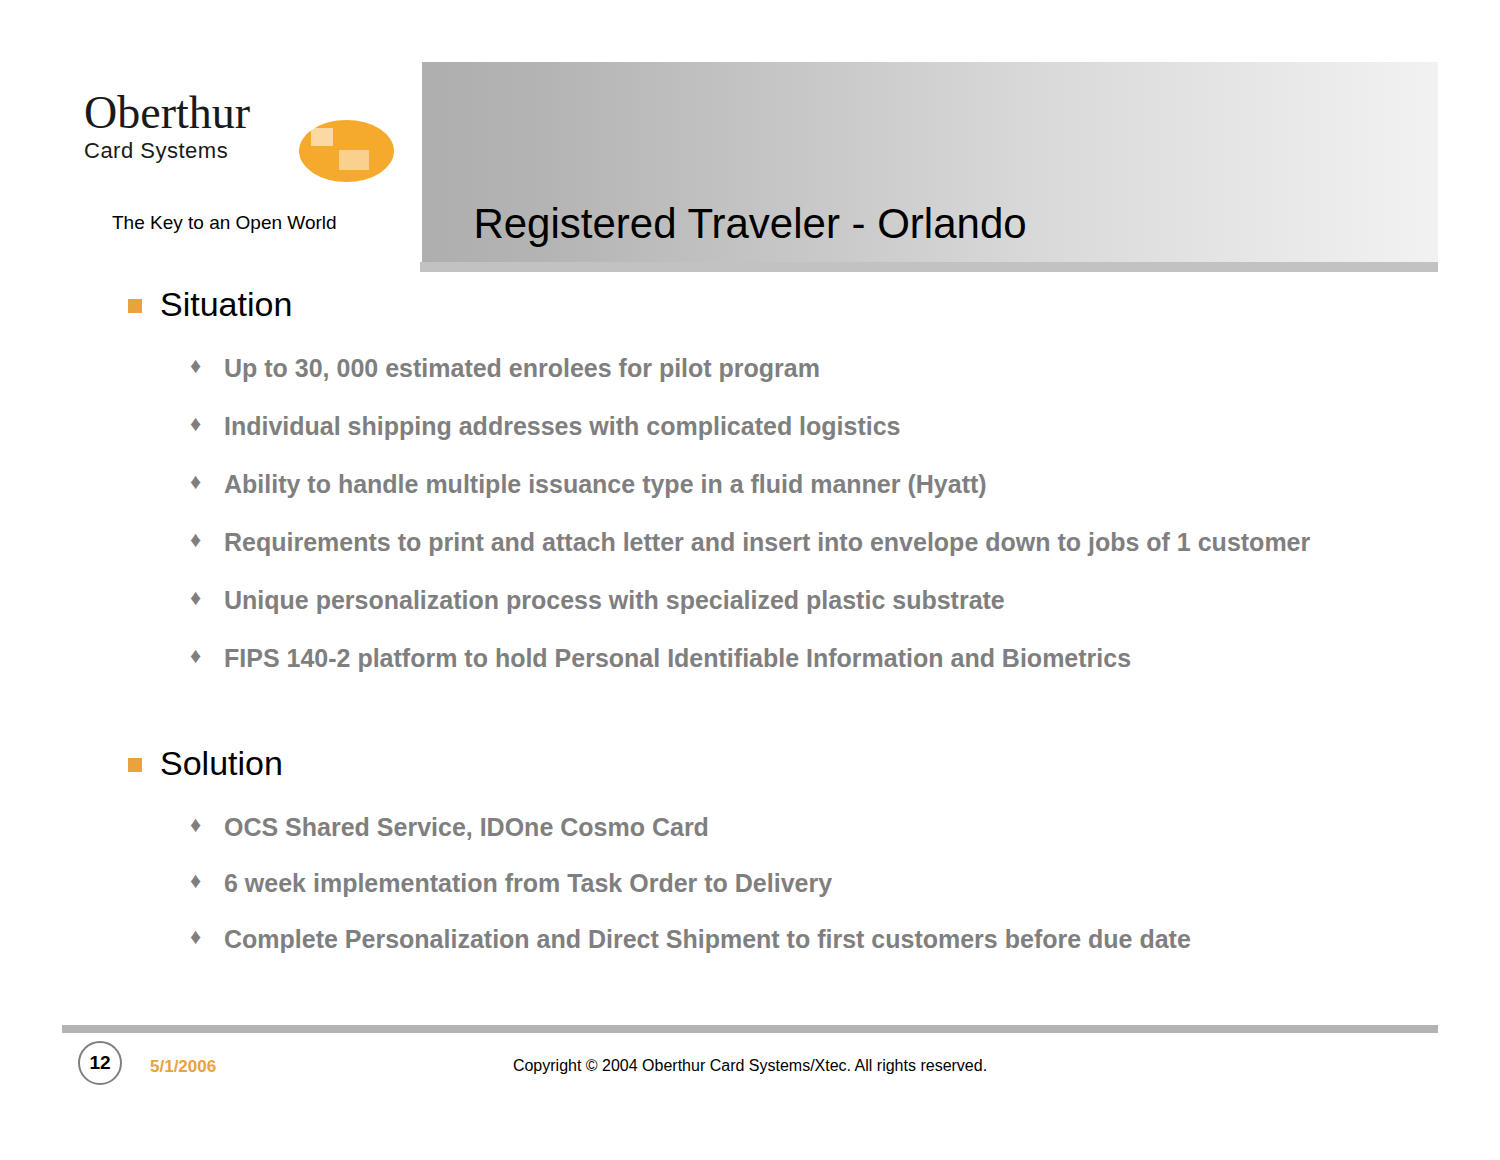Oberthur
Card Systems
The Key to an Open World
Registered Traveler - Orlando
Situation
Up to 30, 000 estimated enrolees for pilot program
Individual shipping addresses with complicated logistics
Ability to handle multiple issuance type in a fluid manner (Hyatt)
Requirements to print and attach letter and insert into envelope down to jobs of 1 customer
Unique personalization process with specialized plastic substrate
FIPS 140-2 platform to hold Personal Identifiable Information and Biometrics
Solution
OCS Shared Service, IDOne Cosmo Card
6 week implementation from Task Order to Delivery
Complete Personalization and Direct Shipment to first customers before due date
12
5/1/2006
Copyright © 2004 Oberthur Card Systems/Xtec. All rights reserved.